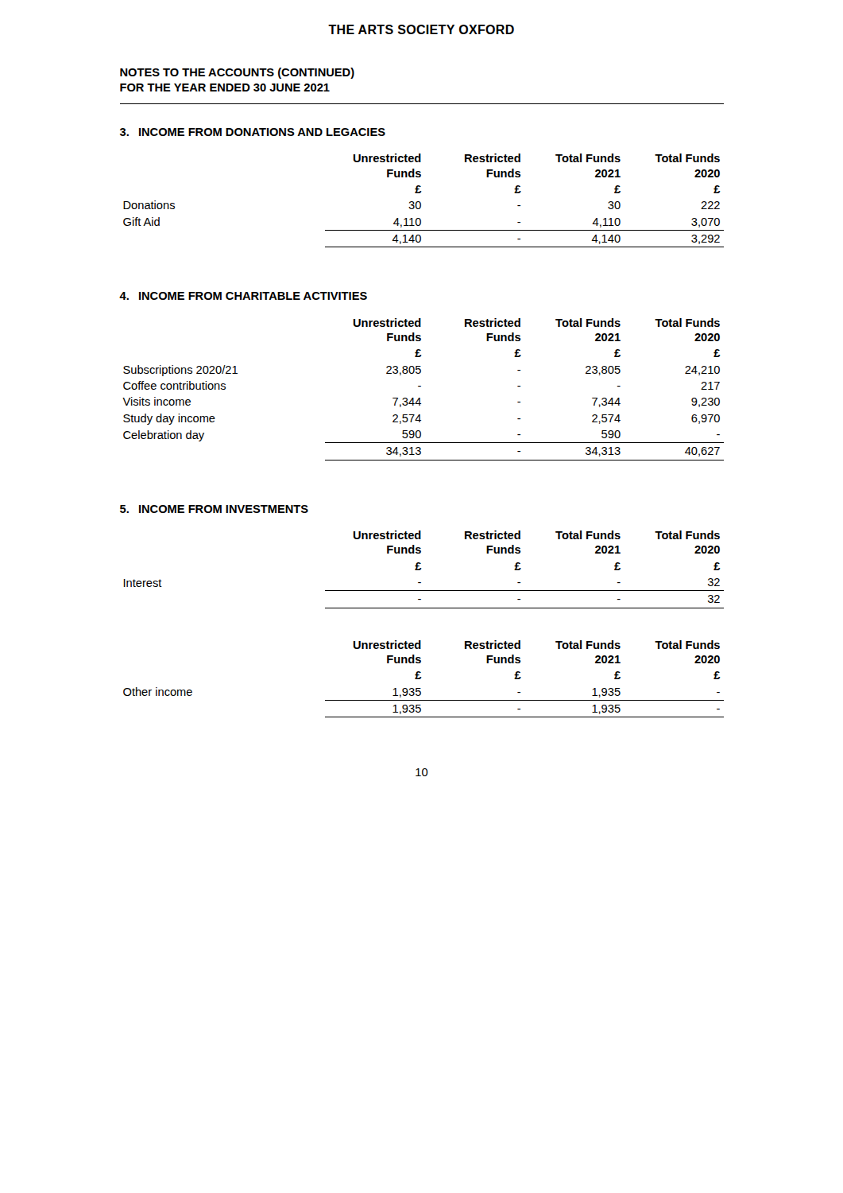The Arts Society Oxford
NOTES TO THE ACCOUNTS (CONTINUED)
FOR THE YEAR ENDED 30 JUNE 2021
3. INCOME FROM DONATIONS AND LEGACIES
| | Unrestricted Funds | Restricted Funds | Total Funds 2021 | Total Funds 2020 |
| --- | --- | --- | --- | --- |
| | £ | £ | £ | £ |
| Donations | 30 | - | 30 | 222 |
| Gift Aid | 4,110 | - | 4,110 | 3,070 |
| | 4,140 | - | 4,140 | 3,292 |
4. INCOME FROM CHARITABLE ACTIVITIES
| | Unrestricted Funds | Restricted Funds | Total Funds 2021 | Total Funds 2020 |
| --- | --- | --- | --- | --- |
| | £ | £ | £ | £ |
| Subscriptions 2020/21 | 23,805 | - | 23,805 | 24,210 |
| Coffee contributions | - | - | - | 217 |
| Visits income | 7,344 | - | 7,344 | 9,230 |
| Study day income | 2,574 | - | 2,574 | 6,970 |
| Celebration day | 590 | - | 590 | - |
| | 34,313 | - | 34,313 | 40,627 |
5. INCOME FROM INVESTMENTS
| | Unrestricted Funds | Restricted Funds | Total Funds 2021 | Total Funds 2020 |
| --- | --- | --- | --- | --- |
| | £ | £ | £ | £ |
| Interest | - | - | - | 32 |
| | - | - | - | 32 |
| | Unrestricted Funds | Restricted Funds | Total Funds 2021 | Total Funds 2020 |
| --- | --- | --- | --- | --- |
| | £ | £ | £ | £ |
| Other income | 1,935 | - | 1,935 | - |
| | 1,935 | - | 1,935 | - |
10